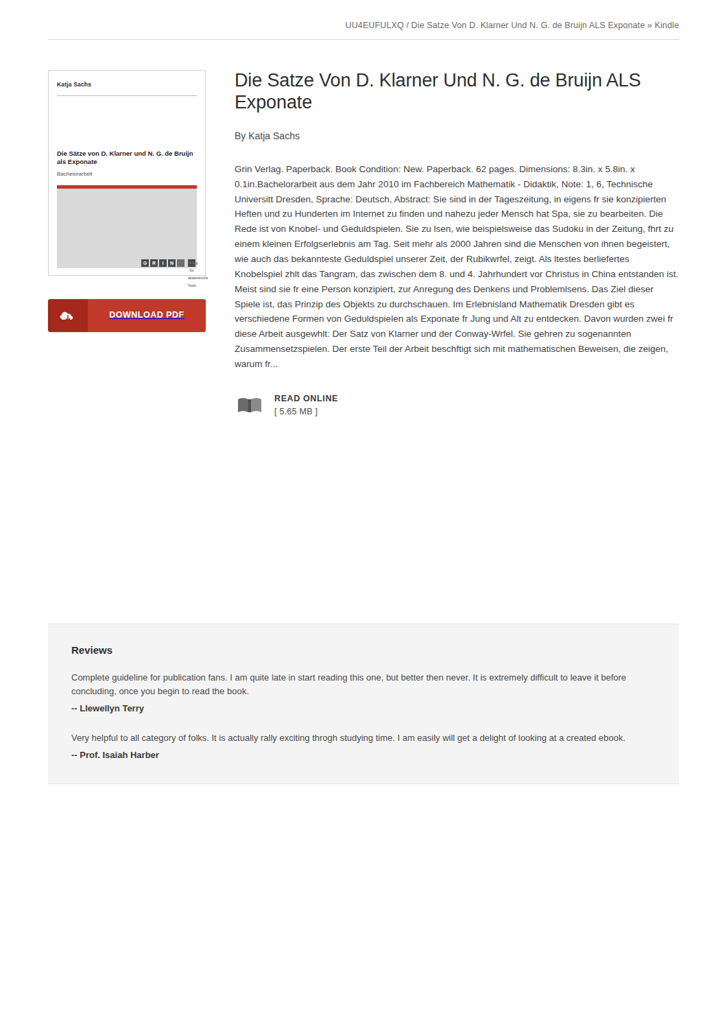UU4EUFULXQ / Die Satze Von D. Klarner Und N. G. de Bruijn ALS Exponate » Kindle
Katja Sachs
Die Sätze von D. Klarner und N. G. de Bruijn
als Exponate
Bachelorarbeit
GRIN Verlag für akademische Texte
Download PDF
Die Satze Von D. Klarner Und N. G. de Bruijn ALS Exponate
By Katja Sachs
Grin Verlag. Paperback. Book Condition: New. Paperback. 62 pages. Dimensions: 8.3in. x 5.8in. x 0.1in.Bachelorarbeit aus dem Jahr 2010 im Fachbereich Mathematik - Didaktik, Note: 1, 6, Technische Universitt Dresden, Sprache: Deutsch, Abstract: Sie sind in der Tageszeitung, in eigens fr sie konzipierten Heften und zu Hunderten im Internet zu finden und nahezu jeder Mensch hat Spa, sie zu bearbeiten. Die Rede ist von Knobel- und Geduldspielen. Sie zu lsen, wie beispielsweise das Sudoku in der Zeitung, fhrt zu einem kleinen Erfolgserlebnis am Tag. Seit mehr als 2000 Jahren sind die Menschen von ihnen begeistert, wie auch das bekannteste Geduldspiel unserer Zeit, der Rubikwrfel, zeigt. Als ltestes berliefertes Knobelspiel zhlt das Tangram, das zwischen dem 8. und 4. Jahrhundert vor Christus in China entstanden ist. Meist sind sie fr eine Person konzipiert, zur Anregung des Denkens und Problemlsens. Das Ziel dieser Spiele ist, das Prinzip des Objekts zu durchschauen. Im Erlebnisland Mathematik Dresden gibt es verschiedene Formen von Geduldspielen als Exponate fr Jung und Alt zu entdecken. Davon wurden zwei fr diese Arbeit ausgewhlt: Der Satz von Klarner und der Conway-Wrfel. Sie gehren zu sogenannten Zusammensetzspielen. Der erste Teil der Arbeit beschftigt sich mit mathematischen Beweisen, die zeigen, warum fr...
Read Online [ 5.65 MB ]
Reviews
Complete guideline for publication fans. I am quite late in start reading this one, but better then never. It is extremely difficult to leave it before concluding, once you begin to read the book.
-- Llewellyn Terry
Very helpful to all category of folks. It is actually rally exciting throgh studying time. I am easily will get a delight of looking at a created ebook.
-- Prof. Isaiah Harber